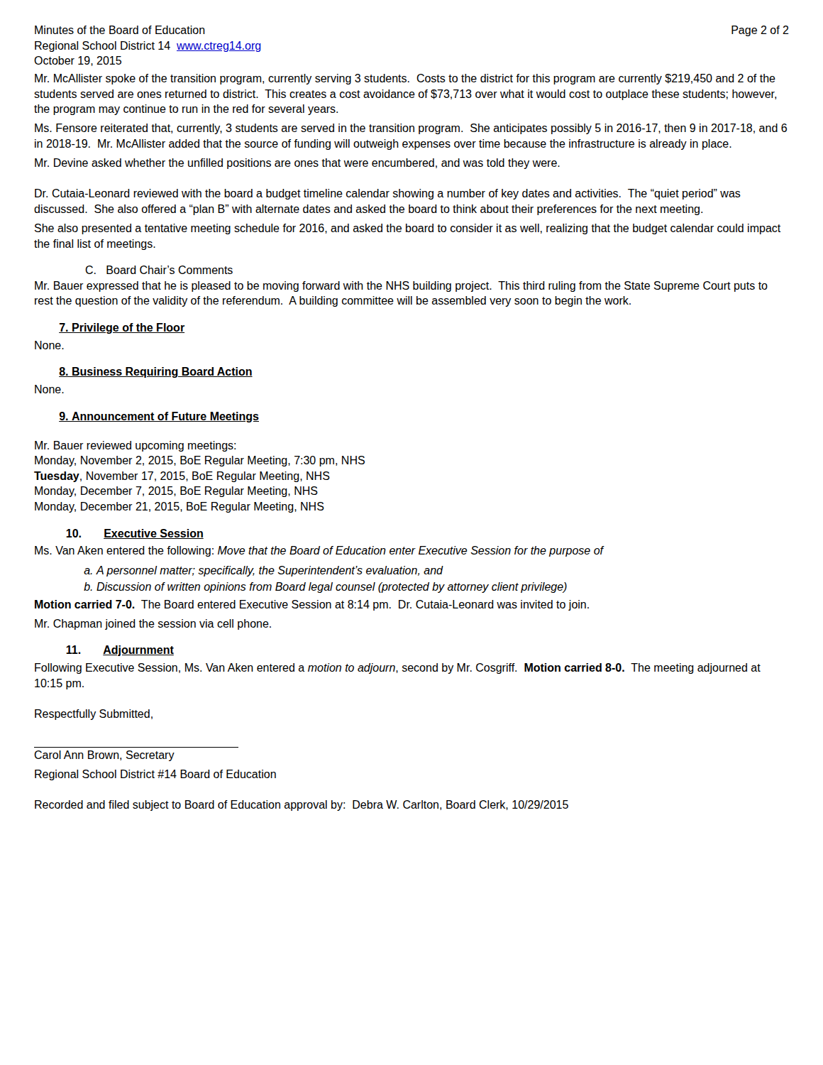Minutes of the Board of Education
Page 2 of 2
Regional School District 14 www.ctreg14.org
October 19, 2015
Mr. McAllister spoke of the transition program, currently serving 3 students. Costs to the district for this program are currently $219,450 and 2 of the students served are ones returned to district. This creates a cost avoidance of $73,713 over what it would cost to outplace these students; however, the program may continue to run in the red for several years.
Ms. Fensore reiterated that, currently, 3 students are served in the transition program. She anticipates possibly 5 in 2016-17, then 9 in 2017-18, and 6 in 2018-19. Mr. McAllister added that the source of funding will outweigh expenses over time because the infrastructure is already in place.
Mr. Devine asked whether the unfilled positions are ones that were encumbered, and was told they were.
Dr. Cutaia-Leonard reviewed with the board a budget timeline calendar showing a number of key dates and activities. The “quiet period” was discussed. She also offered a “plan B” with alternate dates and asked the board to think about their preferences for the next meeting.
She also presented a tentative meeting schedule for 2016, and asked the board to consider it as well, realizing that the budget calendar could impact the final list of meetings.
C. Board Chair’s Comments
Mr. Bauer expressed that he is pleased to be moving forward with the NHS building project. This third ruling from the State Supreme Court puts to rest the question of the validity of the referendum. A building committee will be assembled very soon to begin the work.
7. Privilege of the Floor
None.
8. Business Requiring Board Action
None.
9. Announcement of Future Meetings
Mr. Bauer reviewed upcoming meetings:
Monday, November 2, 2015, BoE Regular Meeting, 7:30 pm, NHS
Tuesday, November 17, 2015, BoE Regular Meeting, NHS
Monday, December 7, 2015, BoE Regular Meeting, NHS
Monday, December 21, 2015, BoE Regular Meeting, NHS
10. Executive Session
Ms. Van Aken entered the following: Move that the Board of Education enter Executive Session for the purpose of
A personnel matter; specifically, the Superintendent’s evaluation, and
Discussion of written opinions from Board legal counsel (protected by attorney client privilege)
Motion carried 7-0. The Board entered Executive Session at 8:14 pm. Dr. Cutaia-Leonard was invited to join.
Mr. Chapman joined the session via cell phone.
11. Adjournment
Following Executive Session, Ms. Van Aken entered a motion to adjourn, second by Mr. Cosgriff. Motion carried 8-0. The meeting adjourned at 10:15 pm.
Respectfully Submitted,
Carol Ann Brown, Secretary
Regional School District #14 Board of Education
Recorded and filed subject to Board of Education approval by: Debra W. Carlton, Board Clerk, 10/29/2015